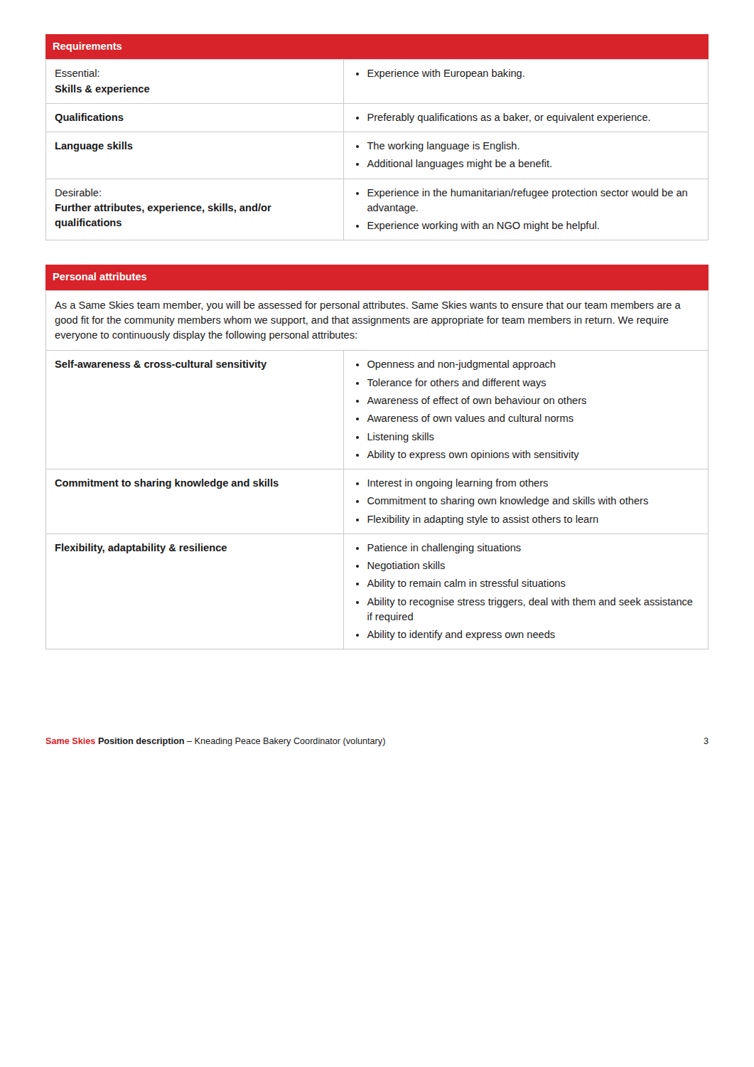Requirements
| Essential: Skills & experience | Experience with European baking. |
| Qualifications | Preferably qualifications as a baker, or equivalent experience. |
| Language skills | The working language is English. Additional languages might be a benefit. |
| Desirable: Further attributes, experience, skills, and/or qualifications | Experience in the humanitarian/refugee protection sector would be an advantage. Experience working with an NGO might be helpful. |
Personal attributes
| As a Same Skies team member, you will be assessed for personal attributes. Same Skies wants to ensure that our team members are a good fit for the community members whom we support, and that assignments are appropriate for team members in return. We require everyone to continuously display the following personal attributes: |
| Self-awareness & cross-cultural sensitivity | Openness and non-judgmental approach Tolerance for others and different ways Awareness of effect of own behaviour on others Awareness of own values and cultural norms Listening skills Ability to express own opinions with sensitivity |
| Commitment to sharing knowledge and skills | Interest in ongoing learning from others Commitment to sharing own knowledge and skills with others Flexibility in adapting style to assist others to learn |
| Flexibility, adaptability & resilience | Patience in challenging situations Negotiation skills Ability to remain calm in stressful situations Ability to recognise stress triggers, deal with them and seek assistance if required Ability to identify and express own needs |
Same Skies Position description – Kneading Peace Bakery Coordinator (voluntary) 3